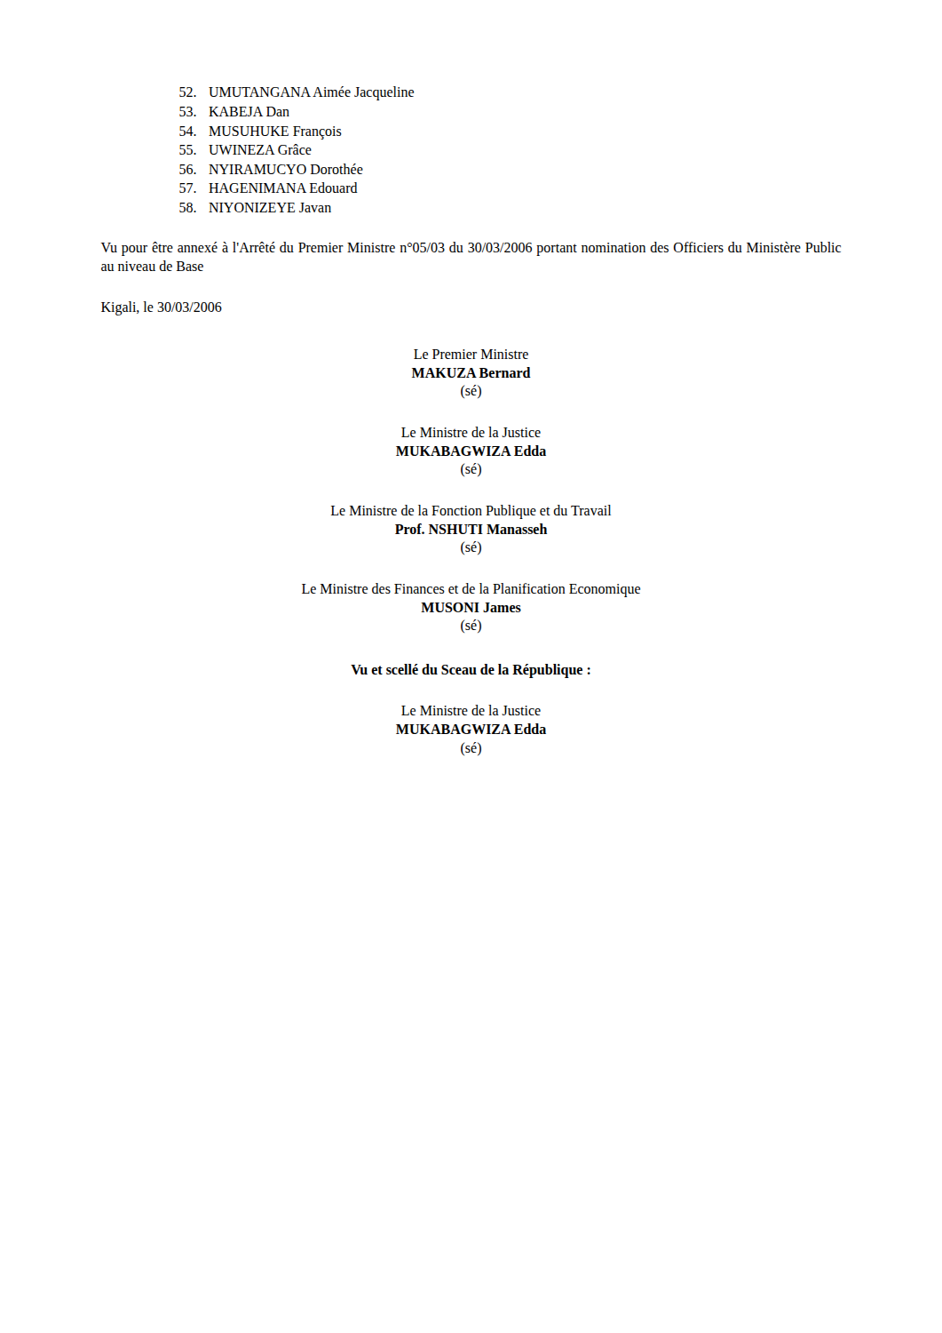UMUTANGANA Aimée Jacqueline
KABEJA Dan
MUSUHUKE François
UWINEZA Grâce
NYIRAMUCYO Dorothée
HAGENIMANA Edouard
NIYONIZEYE Javan
Vu pour être annexé à l'Arrêté du Premier Ministre n°05/03 du 30/03/2006 portant nomination des Officiers du Ministère Public au niveau de Base
Kigali, le 30/03/2006
Le Premier Ministre
MAKUZA Bernard
(sé)
Le Ministre de la Justice
MUKABAGWIZA Edda
(sé)
Le Ministre de la Fonction Publique et du Travail
Prof. NSHUTI Manasseh
(sé)
Le Ministre des Finances et de la Planification Economique
MUSONI James
(sé)
Vu et scellé du Sceau de la République :
Le Ministre de la Justice
MUKABAGWIZA Edda
(sé)